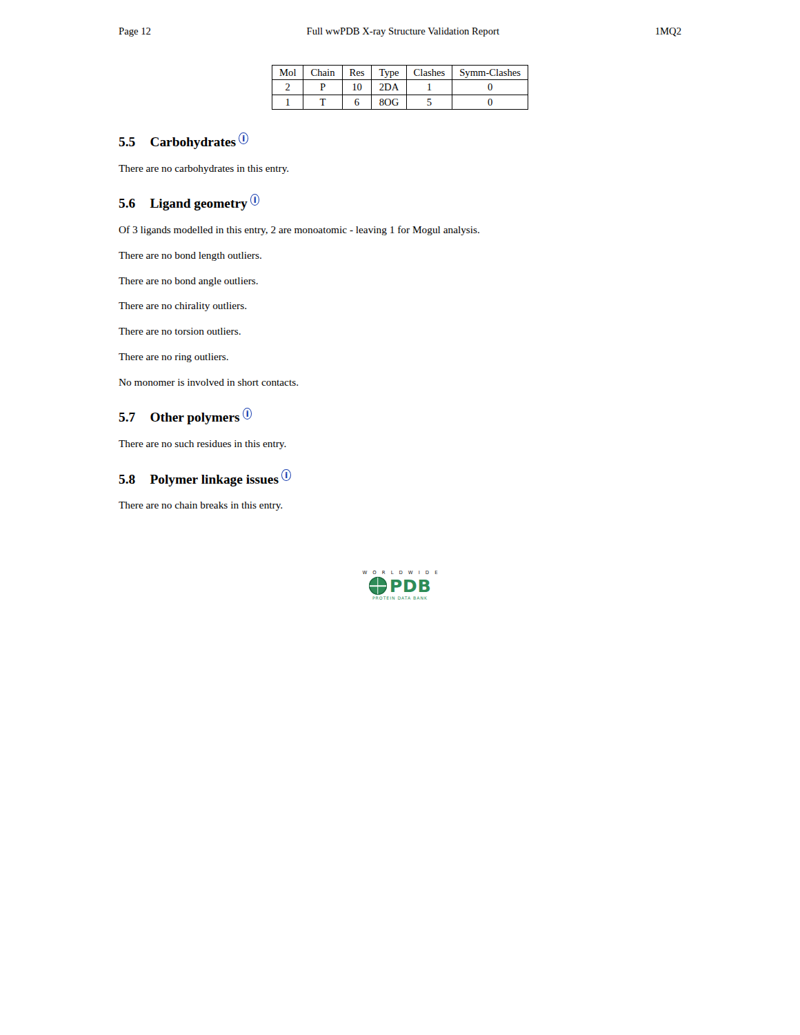Page 12
Full wwPDB X-ray Structure Validation Report
1MQ2
| Mol | Chain | Res | Type | Clashes | Symm-Clashes |
| --- | --- | --- | --- | --- | --- |
| 2 | P | 10 | 2DA | 1 | 0 |
| 1 | T | 6 | 8OG | 5 | 0 |
5.5 Carbohydratesi
There are no carbohydrates in this entry.
5.6 Ligand geometryi
Of 3 ligands modelled in this entry, 2 are monoatomic - leaving 1 for Mogul analysis.
There are no bond length outliers.
There are no bond angle outliers.
There are no chirality outliers.
There are no torsion outliers.
There are no ring outliers.
No monomer is involved in short contacts.
5.7 Other polymersi
There are no such residues in this entry.
5.8 Polymer linkage issuesi
There are no chain breaks in this entry.
W O R L D W I D E
PDB
PROTEIN DATA BANK